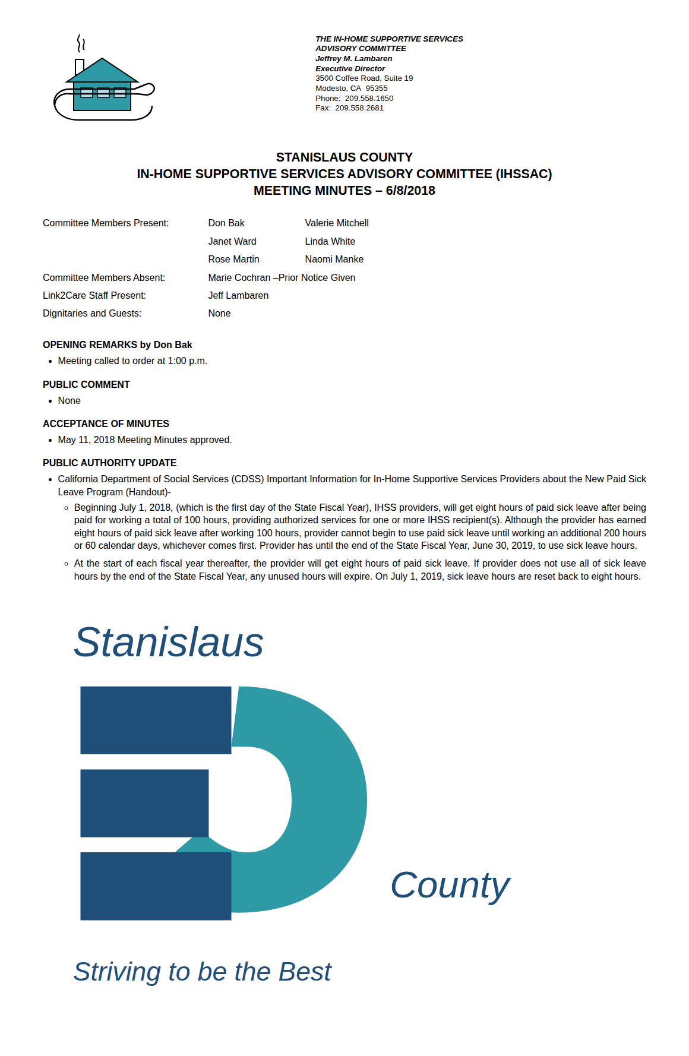THE IN-HOME SUPPORTIVE SERVICES
ADVISORY COMMITTEE
Jeffrey M. Lambaren
Executive Director
3500 Coffee Road, Suite 19
Modesto, CA 95355
Phone: 209.558.1650
Fax: 209.558.2681
STANISLAUS COUNTY
IN-HOME SUPPORTIVE SERVICES ADVISORY COMMITTEE (IHSSAC)
MEETING MINUTES – 6/8/2018
| Committee Members Present: | Don Bak | Valerie Mitchell |
| | Janet Ward | Linda White |
| | Rose Martin | Naomi Manke |
| Committee Members Absent: | Marie Cochran –Prior Notice Given |
| Link2Care Staff Present: | Jeff Lambaren |
| Dignitaries and Guests: | None |
OPENING REMARKS by Don Bak
Meeting called to order at 1:00 p.m.
PUBLIC COMMENT
None
ACCEPTANCE OF MINUTES
May 11, 2018 Meeting Minutes approved.
PUBLIC AUTHORITY UPDATE
California Department of Social Services (CDSS) Important Information for In-Home Supportive Services Providers about the New Paid Sick Leave Program (Handout)-
Beginning July 1, 2018, (which is the first day of the State Fiscal Year), IHSS providers, will get eight hours of paid sick leave after being paid for working a total of 100 hours, providing authorized services for one or more IHSS recipient(s). Although the provider has earned eight hours of paid sick leave after working 100 hours, provider cannot begin to use paid sick leave until working an additional 200 hours or 60 calendar days, whichever comes first. Provider has until the end of the State Fiscal Year, June 30, 2019, to use sick leave hours.
At the start of each fiscal year thereafter, the provider will get eight hours of paid sick leave. If provider does not use all of sick leave hours by the end of the State Fiscal Year, any unused hours will expire. On July 1, 2019, sick leave hours are reset back to eight hours.
Stanislaus County Striving to be the Best